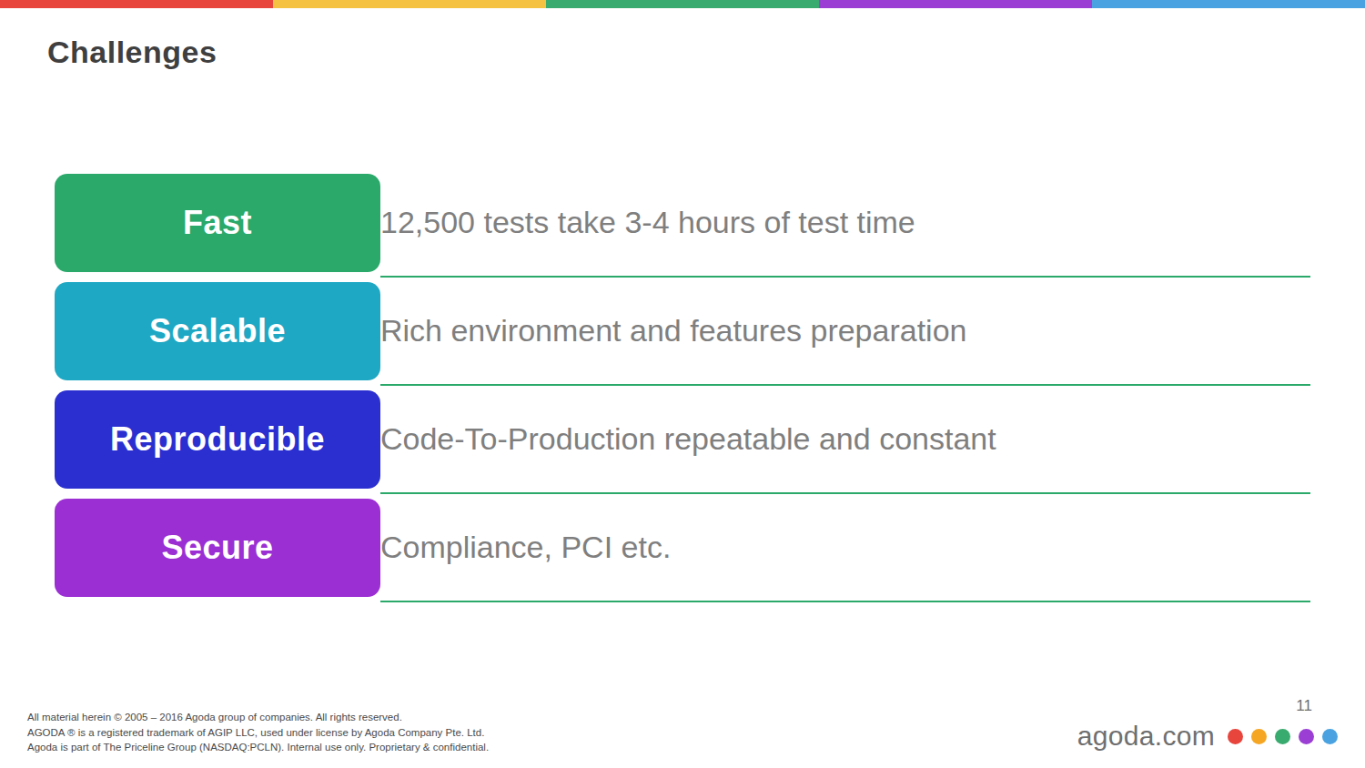Challenges
| Fast | 12,500 tests take 3-4 hours of test time |
| Scalable | Rich environment and features preparation |
| Reproducible | Code-To-Production repeatable and constant |
| Secure | Compliance, PCI etc. |
11
All material herein © 2005 – 2016 Agoda group of companies. All rights reserved.
AGODA ® is a registered trademark of AGIP LLC, used under license by Agoda Company Pte. Ltd.
Agoda is part of The Priceline Group (NASDAQ:PCLN). Internal use only. Proprietary & confidential.
agoda.com